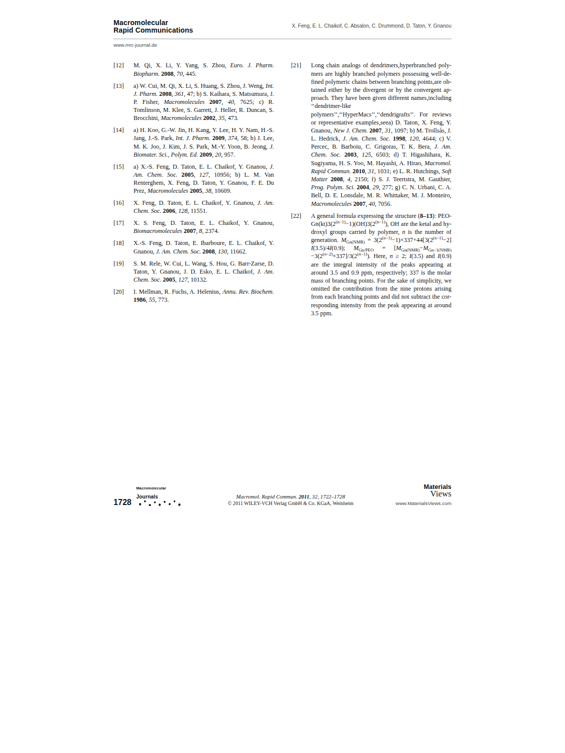Macromolecular
Rapid Communications
X. Feng, E. L. Chaikof, C. Absalon, C. Drummond, D. Taton, Y. Gnanou
www.mrc-journal.de
[12] M. Qi, X. Li, Y. Yang, S. Zhou, Euro. J. Pharm. Biopharm. 2008, 70, 445.
[13] a) W. Cui, M. Qi, X. Li, S. Huang, S. Zhou, J. Weng, Int. J. Pharm. 2008, 361, 47; b) S. Kaihara, S. Matsumura, J. P. Fisher, Macromolecules 2007, 40, 7625; c) R. Tomlinson, M. Klee, S. Garrett, J. Heller, R. Duncan, S. Brocchini, Macromolecules 2002, 35, 473.
[14] a) H. Koo, G.-W. Jin, H. Kang, Y. Lee, H. Y. Nam, H.-S. Jang, J.-S. Park, Int. J. Pharm. 2009, 374, 58; b) J. Lee, M. K. Joo, J. Kim, J. S. Park, M.-Y. Yoon, B. Jeong, J. Biomater. Sci., Polym. Ed. 2009, 20, 957.
[15] a) X.-S. Feng, D. Taton, E. L. Chaikof, Y. Gnanou, J. Am. Chem. Soc. 2005, 127, 10956; b) L. M. Van Renterghem, X. Feng, D. Taton, Y. Gnanou, F. E. Du Prez, Macromolecules 2005, 38, 10609.
[16] X. Feng, D. Taton, E. L. Chaikof, Y. Gnanou, J. Am. Chem. Soc. 2006, 128, 11551.
[17] X. S. Feng, D. Taton, E. L. Chaikof, Y. Gnanou, Biomacromolecules 2007, 8, 2374.
[18] X.-S. Feng, D. Taton, E. Ibarboure, E. L. Chaikof, Y. Gnanou, J. Am. Chem. Soc. 2008, 130, 11662.
[19] S. M. Rele, W. Cui, L. Wang, S. Hou, G. Barr-Zarse, D. Taton, Y. Gnanou, J. D. Esko, E. L. Chaikof, J. Am. Chem. Soc. 2005, 127, 10132.
[20] I. Mellman, R. Fuchs, A. Helenius, Annu. Rev. Biochem. 1986, 55, 773.
[21] Long chain analogs of dendrimers,hyperbranched polymers are highly branched polymers possessing well-defined polymeric chains between branching points,are obtained either by the divergent or by the convergent approach. They have been given different names,including ‘‘dendrimer-like polymers’’,‘‘HyperMacs’’,‘‘dendrigrafts’’. For reviews or representative examples,seea) D. Taton, X. Feng, Y. Gnanou, New J. Chem. 2007, 31, 1097; b) M. Trollsås, J. L. Hedrick, J. Am. Chem. Soc. 1998, 120, 4644; c) V. Percec, B. Barboiu, C. Grigoras, T. K. Bera, J. Am. Chem. Soc. 2003, 125, 6503; d) T. Higashihara, K. Sugiyama, H. S. Yoo, M. Hayashi, A. Hirao, Macromol. Rapid Commun. 2010, 31, 1031; e) L. R. Hutchings, Soft Matter 2008, 4, 2150; f) S. J. Teertstra, M. Gauthier, Prog. Polym. Sci. 2004, 29, 277; g) C. N. Urbani, C. A. Bell, D. E. Lonsdale, M. R. Whittaker, M. J. Monteiro, Macromolecules 2007, 40, 7056.
[22] A general formula expressing the structure (8–13): PEO-Gn(kt)3(2(n−1)−1)(OH)3(2(n−1)), OH are the ketal and hydroxyl groups carried by polymer, n is the number of generation. MGn(NMR) = 3(2(n−1)−1)×337+44[3(2(n−1)−2] I(3.5)/4I(0.9); MGn/PEO = [MGn(NMR)−MGn−1(NMR)−3(2(n−2)×337]/3(2(n−1)). Here, n ≥ 2; I(3.5) and I(0.9) are the integral intensity of the peaks appearing at around 3.5 and 0.9 ppm, respectively; 337 is the molar mass of branching points. For the sake of simplicity, we omitted the contribution from the nine protons arising from each branching points and did not subtract the corresponding intensity from the peak appearing at around 3.5 ppm.
1728
Macromolecular
Journals
Macromol. Rapid Commun. 2011, 32, 1722–1728
© 2011 WILEY-VCH Verlag GmbH & Co. KGaA, Weinheim
MaterialsViews
www.MaterialsViews.com